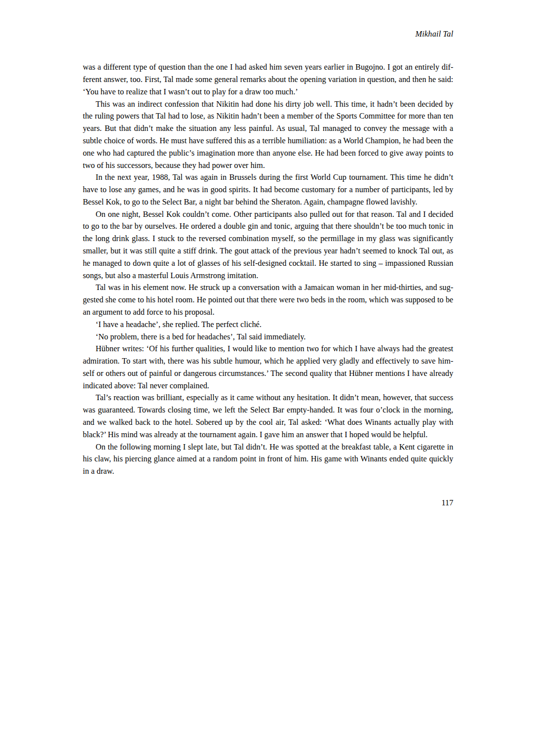Mikhail Tal
was a different type of question than the one I had asked him seven years earlier in Bugojno. I got an entirely different answer, too. First, Tal made some general remarks about the opening variation in question, and then he said: ‘You have to realize that I wasn’t out to play for a draw too much.’
This was an indirect confession that Nikitin had done his dirty job well. This time, it hadn’t been decided by the ruling powers that Tal had to lose, as Nikitin hadn’t been a member of the Sports Committee for more than ten years. But that didn’t make the situation any less painful. As usual, Tal managed to convey the message with a subtle choice of words. He must have suffered this as a terrible humiliation: as a World Champion, he had been the one who had captured the public’s imagination more than anyone else. He had been forced to give away points to two of his successors, because they had power over him.
In the next year, 1988, Tal was again in Brussels during the first World Cup tournament. This time he didn’t have to lose any games, and he was in good spirits. It had become customary for a number of participants, led by Bessel Kok, to go to the Select Bar, a night bar behind the Sheraton. Again, champagne flowed lavishly.
On one night, Bessel Kok couldn’t come. Other participants also pulled out for that reason. Tal and I decided to go to the bar by ourselves. He ordered a double gin and tonic, arguing that there shouldn’t be too much tonic in the long drink glass. I stuck to the reversed combination myself, so the permillage in my glass was significantly smaller, but it was still quite a stiff drink. The gout attack of the previous year hadn’t seemed to knock Tal out, as he managed to down quite a lot of glasses of his self-designed cocktail. He started to sing – impassioned Russian songs, but also a masterful Louis Armstrong imitation.
Tal was in his element now. He struck up a conversation with a Jamaican woman in her mid-thirties, and suggested she come to his hotel room. He pointed out that there were two beds in the room, which was supposed to be an argument to add force to his proposal.
‘I have a headache’, she replied. The perfect cliché.
‘No problem, there is a bed for headaches’, Tal said immediately.
Hübner writes: ‘Of his further qualities, I would like to mention two for which I have always had the greatest admiration. To start with, there was his subtle humour, which he applied very gladly and effectively to save himself or others out of painful or dangerous circumstances.’ The second quality that Hübner mentions I have already indicated above: Tal never complained.
Tal’s reaction was brilliant, especially as it came without any hesitation. It didn’t mean, however, that success was guaranteed. Towards closing time, we left the Select Bar empty-handed. It was four o’clock in the morning, and we walked back to the hotel. Sobered up by the cool air, Tal asked: ‘What does Winants actually play with black?’ His mind was already at the tournament again. I gave him an answer that I hoped would be helpful.
On the following morning I slept late, but Tal didn’t. He was spotted at the breakfast table, a Kent cigarette in his claw, his piercing glance aimed at a random point in front of him. His game with Winants ended quite quickly in a draw.
117